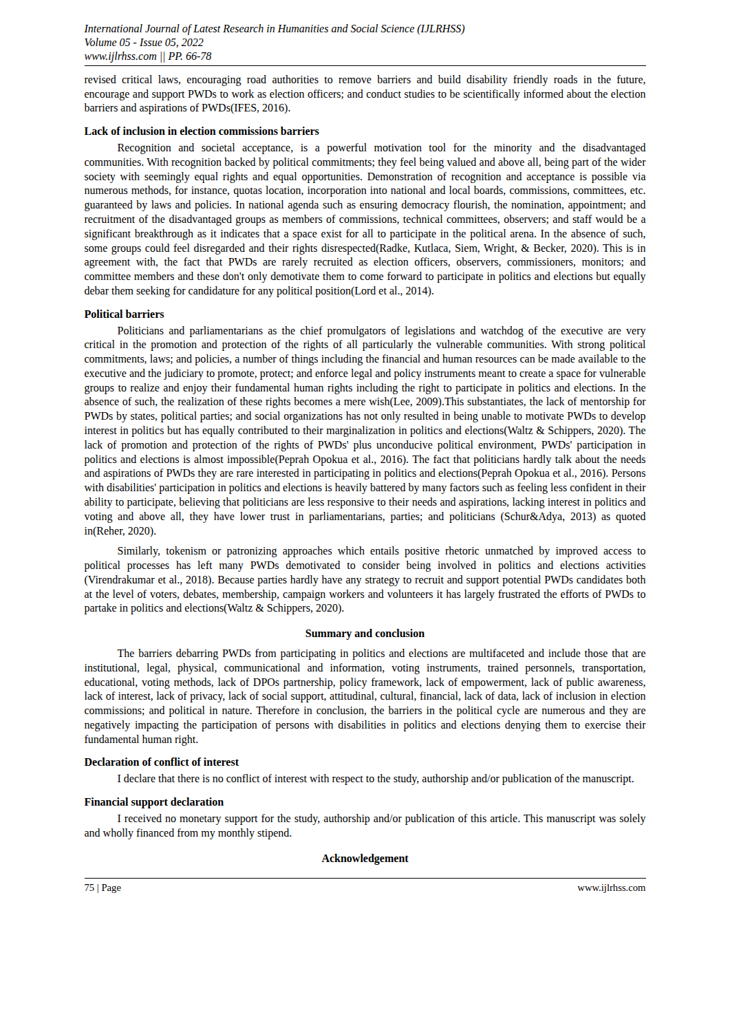International Journal of Latest Research in Humanities and Social Science (IJLRHSS)
Volume 05 - Issue 05, 2022
www.ijlrhss.com || PP. 66-78
revised critical laws, encouraging road authorities to remove barriers and build disability friendly roads in the future, encourage and support PWDs to work as election officers; and conduct studies to be scientifically informed about the election barriers and aspirations of PWDs(IFES, 2016).
Lack of inclusion in election commissions barriers
Recognition and societal acceptance, is a powerful motivation tool for the minority and the disadvantaged communities. With recognition backed by political commitments; they feel being valued and above all, being part of the wider society with seemingly equal rights and equal opportunities. Demonstration of recognition and acceptance is possible via numerous methods, for instance, quotas location, incorporation into national and local boards, commissions, committees, etc. guaranteed by laws and policies. In national agenda such as ensuring democracy flourish, the nomination, appointment; and recruitment of the disadvantaged groups as members of commissions, technical committees, observers; and staff would be a significant breakthrough as it indicates that a space exist for all to participate in the political arena. In the absence of such, some groups could feel disregarded and their rights disrespected(Radke, Kutlaca, Siem, Wright, & Becker, 2020). This is in agreement with, the fact that PWDs are rarely recruited as election officers, observers, commissioners, monitors; and committee members and these don't only demotivate them to come forward to participate in politics and elections but equally debar them seeking for candidature for any political position(Lord et al., 2014).
Political barriers
Politicians and parliamentarians as the chief promulgators of legislations and watchdog of the executive are very critical in the promotion and protection of the rights of all particularly the vulnerable communities. With strong political commitments, laws; and policies, a number of things including the financial and human resources can be made available to the executive and the judiciary to promote, protect; and enforce legal and policy instruments meant to create a space for vulnerable groups to realize and enjoy their fundamental human rights including the right to participate in politics and elections. In the absence of such, the realization of these rights becomes a mere wish(Lee, 2009).This substantiates, the lack of mentorship for PWDs by states, political parties; and social organizations has not only resulted in being unable to motivate PWDs to develop interest in politics but has equally contributed to their marginalization in politics and elections(Waltz & Schippers, 2020). The lack of promotion and protection of the rights of PWDs' plus unconducive political environment, PWDs' participation in politics and elections is almost impossible(Peprah Opokua et al., 2016). The fact that politicians hardly talk about the needs and aspirations of PWDs they are rare interested in participating in politics and elections(Peprah Opokua et al., 2016). Persons with disabilities' participation in politics and elections is heavily battered by many factors such as feeling less confident in their ability to participate, believing that politicians are less responsive to their needs and aspirations, lacking interest in politics and voting and above all, they have lower trust in parliamentarians, parties; and politicians (Schur&Adya, 2013) as quoted in(Reher, 2020).
Similarly, tokenism or patronizing approaches which entails positive rhetoric unmatched by improved access to political processes has left many PWDs demotivated to consider being involved in politics and elections activities (Virendrakumar et al., 2018). Because parties hardly have any strategy to recruit and support potential PWDs candidates both at the level of voters, debates, membership, campaign workers and volunteers it has largely frustrated the efforts of PWDs to partake in politics and elections(Waltz & Schippers, 2020).
Summary and conclusion
The barriers debarring PWDs from participating in politics and elections are multifaceted and include those that are institutional, legal, physical, communicational and information, voting instruments, trained personnels, transportation, educational, voting methods, lack of DPOs partnership, policy framework, lack of empowerment, lack of public awareness, lack of interest, lack of privacy, lack of social support, attitudinal, cultural, financial, lack of data, lack of inclusion in election commissions; and political in nature. Therefore in conclusion, the barriers in the political cycle are numerous and they are negatively impacting the participation of persons with disabilities in politics and elections denying them to exercise their fundamental human right.
Declaration of conflict of interest
I declare that there is no conflict of interest with respect to the study, authorship and/or publication of the manuscript.
Financial support declaration
I received no monetary support for the study, authorship and/or publication of this article. This manuscript was solely and wholly financed from my monthly stipend.
Acknowledgement
75 | Page www.ijlrhss.com